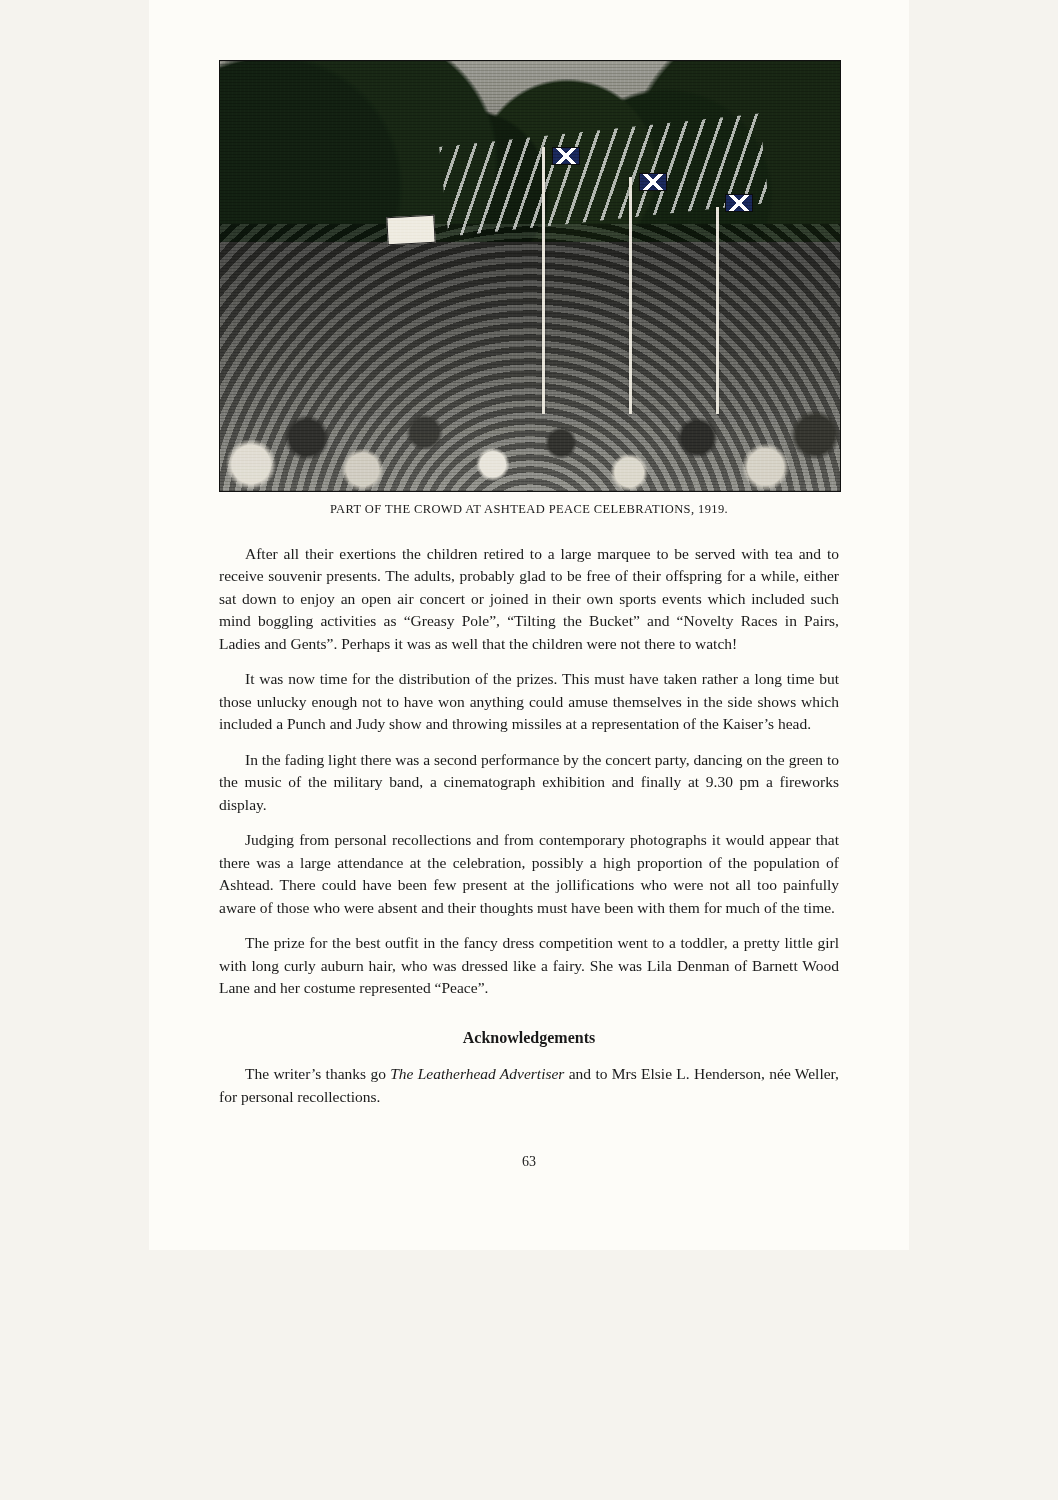PART OF THE CROWD AT ASHTEAD PEACE CELEBRATIONS, 1919.
After all their exertions the children retired to a large marquee to be served with tea and to receive souvenir presents. The adults, probably glad to be free of their offspring for a while, either sat down to enjoy an open air concert or joined in their own sports events which included such mind boggling activities as “Greasy Pole”, “Tilting the Bucket” and “Novelty Races in Pairs, Ladies and Gents”. Perhaps it was as well that the children were not there to watch!
It was now time for the distribution of the prizes. This must have taken rather a long time but those unlucky enough not to have won anything could amuse themselves in the side shows which included a Punch and Judy show and throwing missiles at a representation of the Kaiser’s head.
In the fading light there was a second performance by the concert party, dancing on the green to the music of the military band, a cinematograph exhibition and finally at 9.30 pm a fireworks display.
Judging from personal recollections and from contemporary photographs it would appear that there was a large attendance at the celebration, possibly a high proportion of the population of Ashtead. There could have been few present at the jollifications who were not all too painfully aware of those who were absent and their thoughts must have been with them for much of the time.
The prize for the best outfit in the fancy dress competition went to a toddler, a pretty little girl with long curly auburn hair, who was dressed like a fairy. She was Lila Denman of Barnett Wood Lane and her costume represented “Peace”.
Acknowledgements
The writer’s thanks go The Leatherhead Advertiser and to Mrs Elsie L. Henderson, née Weller, for personal recollections.
63